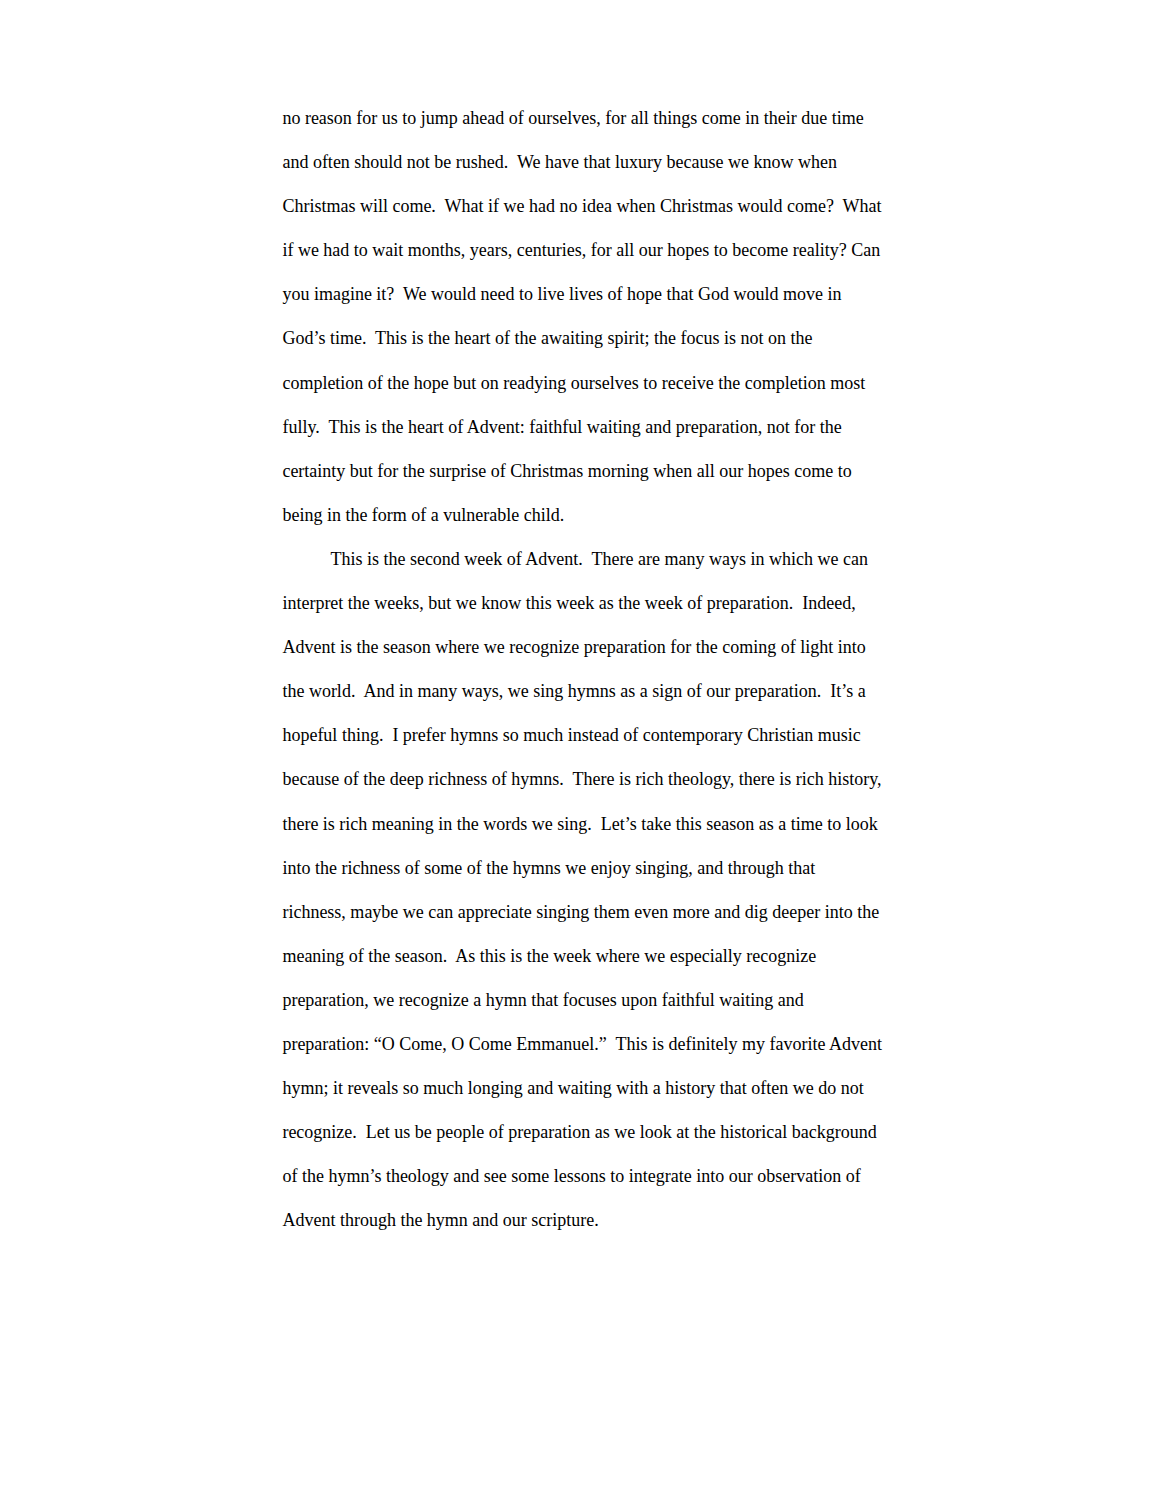no reason for us to jump ahead of ourselves, for all things come in their due time and often should not be rushed. We have that luxury because we know when Christmas will come. What if we had no idea when Christmas would come? What if we had to wait months, years, centuries, for all our hopes to become reality? Can you imagine it? We would need to live lives of hope that God would move in God’s time. This is the heart of the awaiting spirit; the focus is not on the completion of the hope but on readying ourselves to receive the completion most fully. This is the heart of Advent: faithful waiting and preparation, not for the certainty but for the surprise of Christmas morning when all our hopes come to being in the form of a vulnerable child.
This is the second week of Advent. There are many ways in which we can interpret the weeks, but we know this week as the week of preparation. Indeed, Advent is the season where we recognize preparation for the coming of light into the world. And in many ways, we sing hymns as a sign of our preparation. It’s a hopeful thing. I prefer hymns so much instead of contemporary Christian music because of the deep richness of hymns. There is rich theology, there is rich history, there is rich meaning in the words we sing. Let’s take this season as a time to look into the richness of some of the hymns we enjoy singing, and through that richness, maybe we can appreciate singing them even more and dig deeper into the meaning of the season. As this is the week where we especially recognize preparation, we recognize a hymn that focuses upon faithful waiting and preparation: “O Come, O Come Emmanuel.” This is definitely my favorite Advent hymn; it reveals so much longing and waiting with a history that often we do not recognize. Let us be people of preparation as we look at the historical background of the hymn’s theology and see some lessons to integrate into our observation of Advent through the hymn and our scripture.